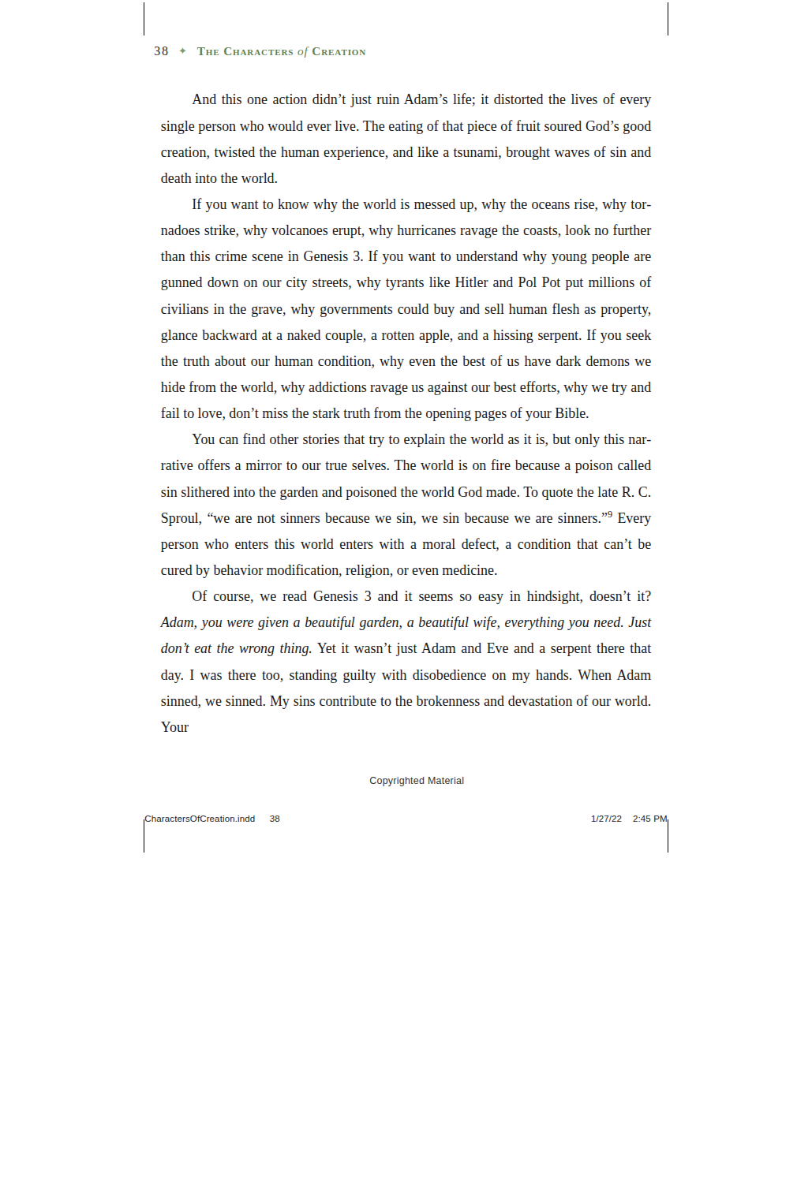38 ✦ The Characters of Creation
And this one action didn’t just ruin Adam’s life; it distorted the lives of every single person who would ever live. The eating of that piece of fruit soured God’s good creation, twisted the human experience, and like a tsunami, brought waves of sin and death into the world.
If you want to know why the world is messed up, why the oceans rise, why tornadoes strike, why volcanoes erupt, why hurricanes ravage the coasts, look no further than this crime scene in Genesis 3. If you want to understand why young people are gunned down on our city streets, why tyrants like Hitler and Pol Pot put millions of civilians in the grave, why governments could buy and sell human flesh as property, glance backward at a naked couple, a rotten apple, and a hissing serpent. If you seek the truth about our human condition, why even the best of us have dark demons we hide from the world, why addictions ravage us against our best efforts, why we try and fail to love, don’t miss the stark truth from the opening pages of your Bible.
You can find other stories that try to explain the world as it is, but only this narrative offers a mirror to our true selves. The world is on fire because a poison called sin slithered into the garden and poisoned the world God made. To quote the late R. C. Sproul, “we are not sinners because we sin, we sin because we are sinners.”9 Every person who enters this world enters with a moral defect, a condition that can’t be cured by behavior modification, religion, or even medicine.
Of course, we read Genesis 3 and it seems so easy in hindsight, doesn’t it? Adam, you were given a beautiful garden, a beautiful wife, everything you need. Just don’t eat the wrong thing. Yet it wasn’t just Adam and Eve and a serpent there that day. I was there too, standing guilty with disobedience on my hands. When Adam sinned, we sinned. My sins contribute to the brokenness and devastation of our world. Your
Copyrighted Material
CharactersOfCreation.indd38 1/27/222:45 PM